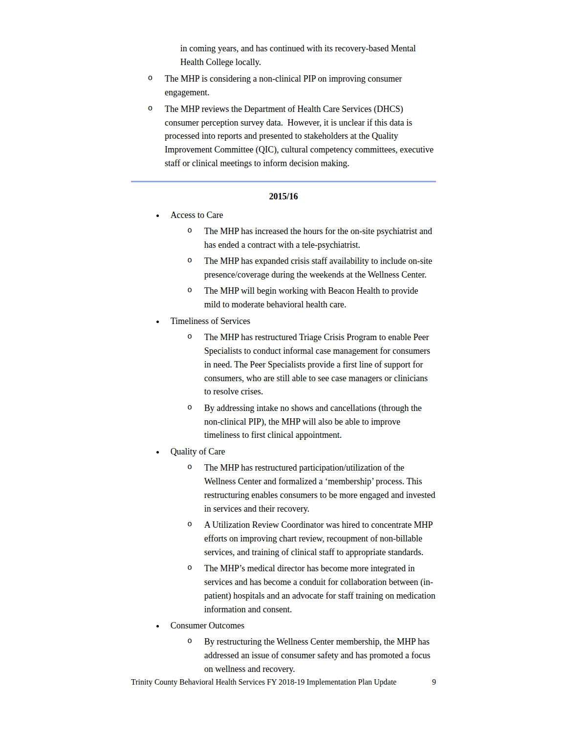in coming years, and has continued with its recovery-based Mental Health College locally.
The MHP is considering a non-clinical PIP on improving consumer engagement.
The MHP reviews the Department of Health Care Services (DHCS) consumer perception survey data. However, it is unclear if this data is processed into reports and presented to stakeholders at the Quality Improvement Committee (QIC), cultural competency committees, executive staff or clinical meetings to inform decision making.
2015/16
Access to Care
The MHP has increased the hours for the on-site psychiatrist and has ended a contract with a tele-psychiatrist.
The MHP has expanded crisis staff availability to include on-site presence/coverage during the weekends at the Wellness Center.
The MHP will begin working with Beacon Health to provide mild to moderate behavioral health care.
Timeliness of Services
The MHP has restructured Triage Crisis Program to enable Peer Specialists to conduct informal case management for consumers in need. The Peer Specialists provide a first line of support for consumers, who are still able to see case managers or clinicians to resolve crises.
By addressing intake no shows and cancellations (through the non-clinical PIP), the MHP will also be able to improve timeliness to first clinical appointment.
Quality of Care
The MHP has restructured participation/utilization of the Wellness Center and formalized a ‘membership’ process. This restructuring enables consumers to be more engaged and invested in services and their recovery.
A Utilization Review Coordinator was hired to concentrate MHP efforts on improving chart review, recoupment of non-billable services, and training of clinical staff to appropriate standards.
The MHP’s medical director has become more integrated in services and has become a conduit for collaboration between (in-patient) hospitals and an advocate for staff training on medication information and consent.
Consumer Outcomes
By restructuring the Wellness Center membership, the MHP has addressed an issue of consumer safety and has promoted a focus on wellness and recovery.
Trinity County Behavioral Health Services FY 2018-19 Implementation Plan Update 9